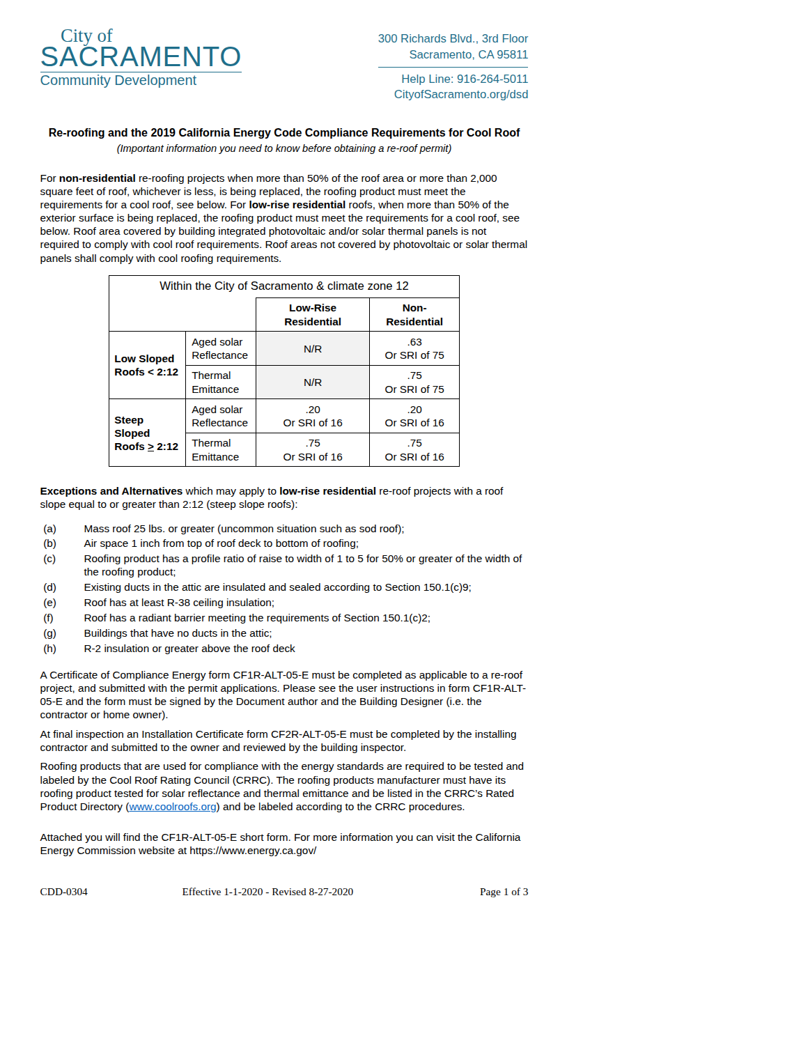City of SACRAMENTO
Community Development
300 Richards Blvd., 3rd Floor
Sacramento, CA 95811
Help Line: 916-264-5011
CityofSacramento.org/dsd
Re-roofing and the 2019 California Energy Code Compliance Requirements for Cool Roof
(Important information you need to know before obtaining a re-roof permit)
For non-residential re-roofing projects when more than 50% of the roof area or more than 2,000 square feet of roof, whichever is less, is being replaced, the roofing product must meet the requirements for a cool roof, see below. For low-rise residential roofs, when more than 50% of the exterior surface is being replaced, the roofing product must meet the requirements for a cool roof, see below. Roof area covered by building integrated photovoltaic and/or solar thermal panels is not required to comply with cool roof requirements. Roof areas not covered by photovoltaic or solar thermal panels shall comply with cool roofing requirements.
Within the City of Sacramento & climate zone 12
| | Low-Rise Residential | Non-Residential |
| --- | --- | --- |
| Low Sloped Roofs < 2:12 | Aged solar Reflectance | N/R | .63 Or SRI of 75 |
| Thermal Emittance | N/R | .75 Or SRI of 75 |
| Steep Sloped Roofs > 2:12 | Aged solar Reflectance | .20 Or SRI of 16 | .20 Or SRI of 16 |
| Thermal Emittance | .75 Or SRI of 16 | .75 Or SRI of 16 |
Exceptions and Alternatives which may apply to low-rise residential re-roof projects with a roof slope equal to or greater than 2:12 (steep slope roofs):
(a) Mass roof 25 lbs. or greater (uncommon situation such as sod roof);
(b) Air space 1 inch from top of roof deck to bottom of roofing;
(c) Roofing product has a profile ratio of raise to width of 1 to 5 for 50% or greater of the width of the roofing product;
(d) Existing ducts in the attic are insulated and sealed according to Section 150.1(c)9;
(e) Roof has at least R-38 ceiling insulation;
(f) Roof has a radiant barrier meeting the requirements of Section 150.1(c)2;
(g) Buildings that have no ducts in the attic;
(h) R-2 insulation or greater above the roof deck
A Certificate of Compliance Energy form CF1R-ALT-05-E must be completed as applicable to a re-roof project, and submitted with the permit applications. Please see the user instructions in form CF1R-ALT-05-E and the form must be signed by the Document author and the Building Designer (i.e. the contractor or home owner).
At final inspection an Installation Certificate form CF2R-ALT-05-E must be completed by the installing contractor and submitted to the owner and reviewed by the building inspector.
Roofing products that are used for compliance with the energy standards are required to be tested and labeled by the Cool Roof Rating Council (CRRC). The roofing products manufacturer must have its roofing product tested for solar reflectance and thermal emittance and be listed in the CRRC’s Rated Product Directory (www.coolroofs.org) and be labeled according to the CRRC procedures.
Attached you will find the CF1R-ALT-05-E short form. For more information you can visit the California Energy Commission website at https://www.energy.ca.gov/
CDD-0304
Effective 1-1-2020 - Revised 8-27-2020
Page 1 of 3